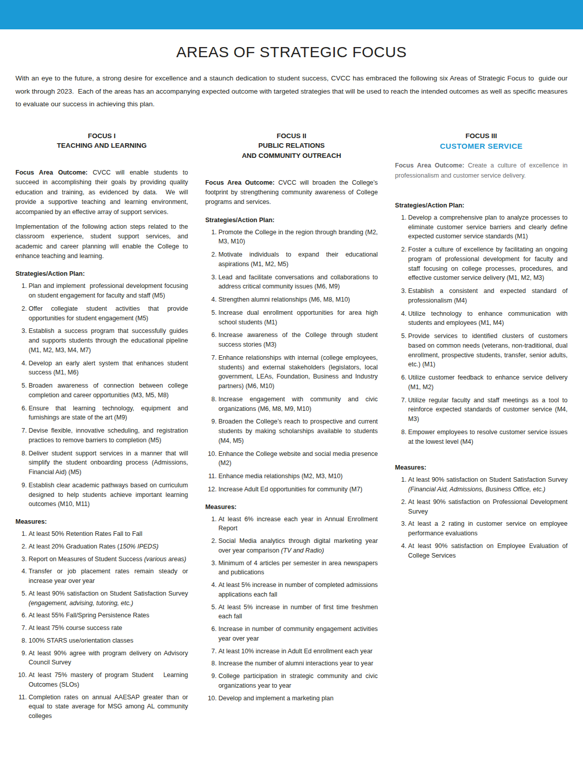AREAS OF STRATEGIC FOCUS
With an eye to the future, a strong desire for excellence and a staunch dedication to student success, CVCC has embraced the following six Areas of Strategic Focus to guide our work through 2023. Each of the areas has an accompanying expected outcome with targeted strategies that will be used to reach the intended outcomes as well as specific measures to evaluate our success in achieving this plan.
FOCUS I TEACHING AND LEARNING
Focus Area Outcome: CVCC will enable students to succeed in accomplishing their goals by providing quality education and training, as evidenced by data. We will provide a supportive teaching and learning environment, accompanied by an effective array of support services.
Implementation of the following action steps related to the classroom experience, student support services, and academic and career planning will enable the College to enhance teaching and learning.
Strategies/Action Plan:
Plan and implement professional development focusing on student engagement for faculty and staff (M5)
Offer collegiate student activities that provide opportunities for student engagement (M5)
Establish a success program that successfully guides and supports students through the educational pipeline (M1, M2, M3, M4, M7)
Develop an early alert system that enhances student success (M1, M6)
Broaden awareness of connection between college completion and career opportunities (M3, M5, M8)
Ensure that learning technology, equipment and furnishings are state of the art (M9)
Devise flexible, innovative scheduling, and registration practices to remove barriers to completion (M5)
Deliver student support services in a manner that will simplify the student onboarding process (Admissions, Financial Aid) (M5)
Establish clear academic pathways based on curriculum designed to help students achieve important learning outcomes (M10, M11)
Measures:
At least 50% Retention Rates Fall to Fall
At least 20% Graduation Rates (150% IPEDS)
Report on Measures of Student Success (various areas)
Transfer or job placement rates remain steady or increase year over year
At least 90% satisfaction on Student Satisfaction Survey (engagement, advising, tutoring, etc.)
At least 55% Fall/Spring Persistence Rates
At least 75% course success rate
100% STARS use/orientation classes
At least 90% agree with program delivery on Advisory Council Survey
At least 75% mastery of program Student Learning Outcomes (SLOs)
Completion rates on annual AAESAP greater than or equal to state average for MSG among AL community colleges
FOCUS II PUBLIC RELATIONS
AND COMMUNITY OUTREACH
Focus Area Outcome: CVCC will broaden the College’s footprint by strengthening community awareness of College programs and services.
Strategies/Action Plan:
Promote the College in the region through branding (M2, M3, M10)
Motivate individuals to expand their educational aspirations (M1, M2, M5)
Lead and facilitate conversations and collaborations to address critical community issues (M6, M9)
Strengthen alumni relationships (M6, M8, M10)
Increase dual enrollment opportunities for area high school students (M1)
Increase awareness of the College through student success stories (M3)
Enhance relationships with internal (college employees, students) and external stakeholders (legislators, local government, LEAs, Foundation, Business and Industry partners) (M6, M10)
Increase engagement with community and civic organizations (M6, M8, M9, M10)
Broaden the College’s reach to prospective and current students by making scholarships available to students (M4, M5)
Enhance the College website and social media presence (M2)
Enhance media relationships (M2, M3, M10)
Increase Adult Ed opportunities for community (M7)
Measures:
At least 6% increase each year in Annual Enrollment Report
Social Media analytics through digital marketing year over year comparison (TV and Radio)
Minimum of 4 articles per semester in area newspapers and publications
At least 5% increase in number of completed admissions applications each fall
At least 5% increase in number of first time freshmen each fall
Increase in number of community engagement activities year over year
At least 10% increase in Adult Ed enrollment each year
Increase the number of alumni interactions year to year
College participation in strategic community and civic organizations year to year
Develop and implement a marketing plan
FOCUS III CUSTOMER SERVICE
Focus Area Outcome: Create a culture of excellence in professionalism and customer service delivery.
Strategies/Action Plan:
Develop a comprehensive plan to analyze processes to eliminate customer service barriers and clearly define expected customer service standards (M1)
Foster a culture of excellence by facilitating an ongoing program of professional development for faculty and staff focusing on college processes, procedures, and effective customer service delivery (M1, M2, M3)
Establish a consistent and expected standard of professionalism (M4)
Utilize technology to enhance communication with students and employees (M1, M4)
Provide services to identified clusters of customers based on common needs (veterans, non-traditional, dual enrollment, prospective students, transfer, senior adults, etc.) (M1)
Utilize customer feedback to enhance service delivery (M1, M2)
Utilize regular faculty and staff meetings as a tool to reinforce expected standards of customer service (M4, M3)
Empower employees to resolve customer service issues at the lowest level (M4)
Measures:
At least 90% satisfaction on Student Satisfaction Survey (Financial Aid, Admissions, Business Office, etc.)
At least 90% satisfaction on Professional Development Survey
At least a 2 rating in customer service on employee performance evaluations
At least 90% satisfaction on Employee Evaluation of College Services